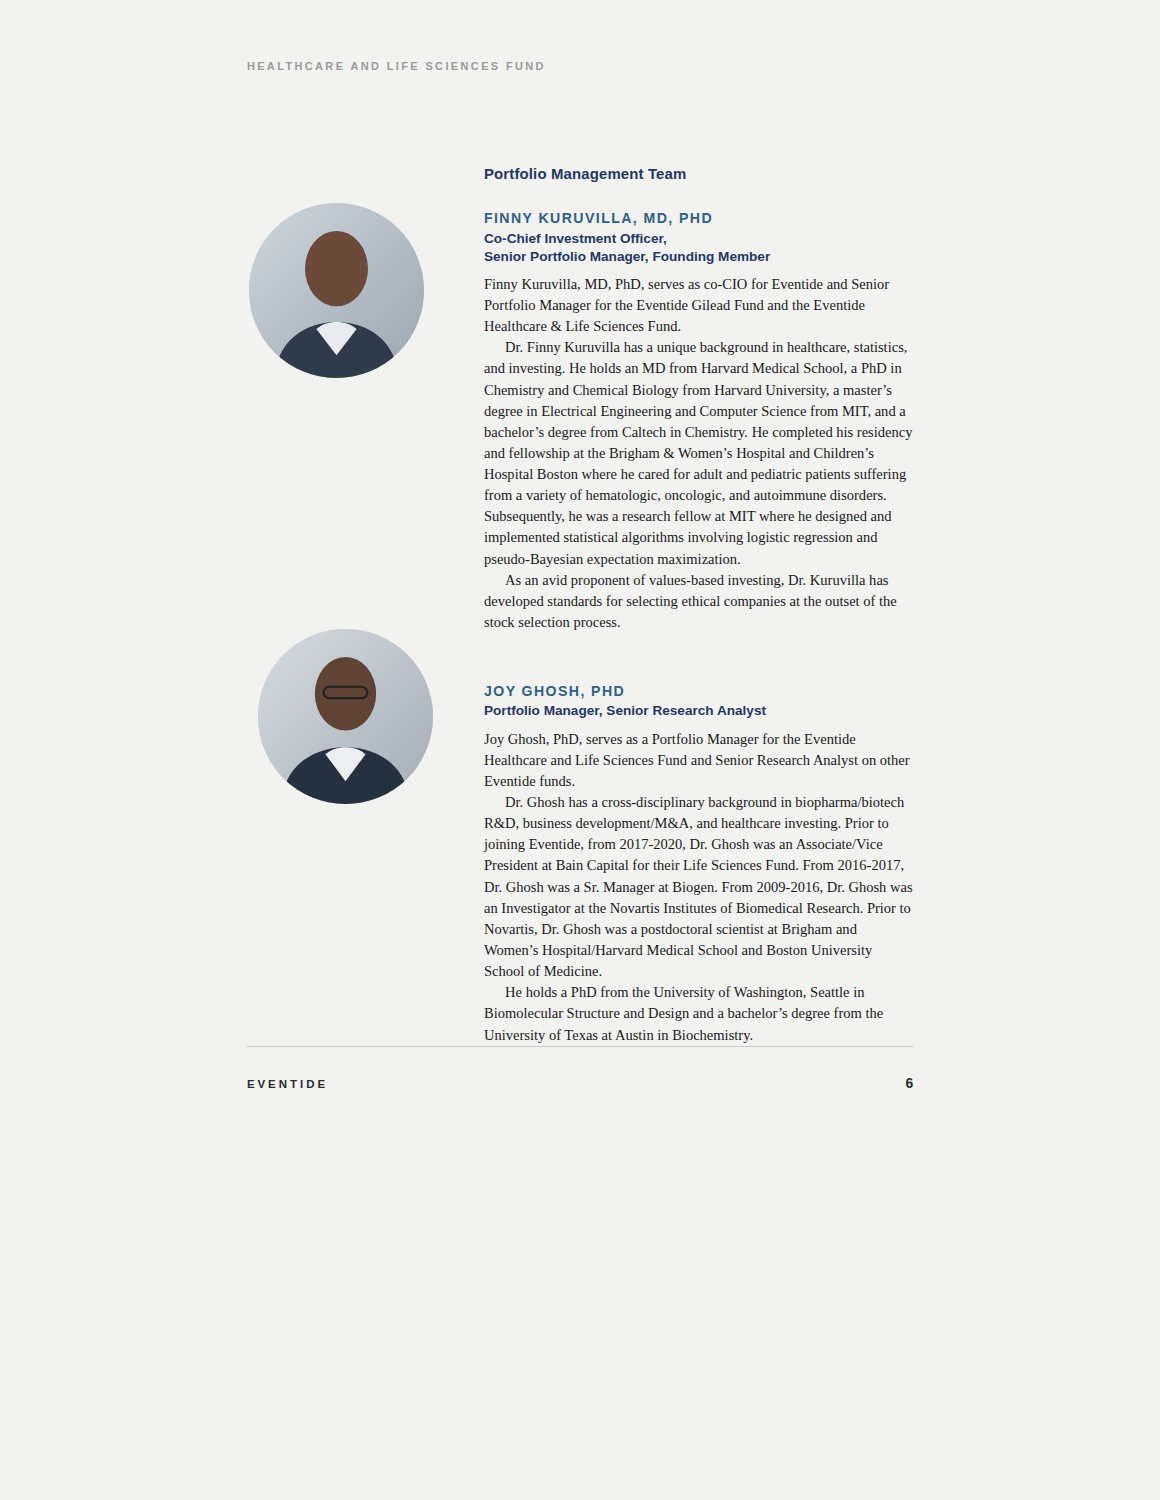Healthcare and Life Sciences Fund
Portfolio Management Team
Finny Kuruvilla, MD, PhD
Co-Chief Investment Officer,
Senior Portfolio Manager, Founding Member
Finny Kuruvilla, MD, PhD, serves as co-CIO for Eventide and Senior Portfolio Manager for the Eventide Gilead Fund and the Eventide Healthcare & Life Sciences Fund.
Dr. Finny Kuruvilla has a unique background in healthcare, statistics, and investing. He holds an MD from Harvard Medical School, a PhD in Chemistry and Chemical Biology from Harvard University, a master’s degree in Electrical Engineering and Computer Science from MIT, and a bachelor’s degree from Caltech in Chemistry. He completed his residency and fellowship at the Brigham & Women’s Hospital and Children’s Hospital Boston where he cared for adult and pediatric patients suffering from a variety of hematologic, oncologic, and autoimmune disorders. Subsequently, he was a research fellow at MIT where he designed and implemented statistical algorithms involving logistic regression and pseudo-Bayesian expectation maximization.
As an avid proponent of values-based investing, Dr. Kuruvilla has developed standards for selecting ethical companies at the outset of the stock selection process.
Joy Ghosh, PhD
Portfolio Manager, Senior Research Analyst
Joy Ghosh, PhD, serves as a Portfolio Manager for the Eventide Healthcare and Life Sciences Fund and Senior Research Analyst on other Eventide funds.
Dr. Ghosh has a cross-disciplinary background in biopharma/biotech R&D, business development/M&A, and healthcare investing. Prior to joining Eventide, from 2017-2020, Dr. Ghosh was an Associate/Vice President at Bain Capital for their Life Sciences Fund. From 2016-2017, Dr. Ghosh was a Sr. Manager at Biogen. From 2009-2016, Dr. Ghosh was an Investigator at the Novartis Institutes of Biomedical Research. Prior to Novartis, Dr. Ghosh was a postdoctoral scientist at Brigham and Women’s Hospital/Harvard Medical School and Boston University School of Medicine.
He holds a PhD from the University of Washington, Seattle in Biomolecular Structure and Design and a bachelor’s degree from the University of Texas at Austin in Biochemistry.
Eventide 6